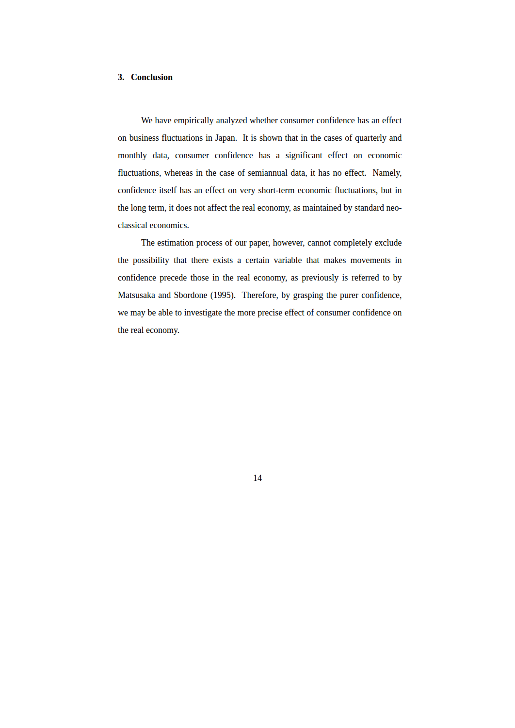3. Conclusion
We have empirically analyzed whether consumer confidence has an effect on business fluctuations in Japan. It is shown that in the cases of quarterly and monthly data, consumer confidence has a significant effect on economic fluctuations, whereas in the case of semiannual data, it has no effect. Namely, confidence itself has an effect on very short-term economic fluctuations, but in the long term, it does not affect the real economy, as maintained by standard neo-classical economics.
The estimation process of our paper, however, cannot completely exclude the possibility that there exists a certain variable that makes movements in confidence precede those in the real economy, as previously is referred to by Matsusaka and Sbordone (1995). Therefore, by grasping the purer confidence, we may be able to investigate the more precise effect of consumer confidence on the real economy.
14